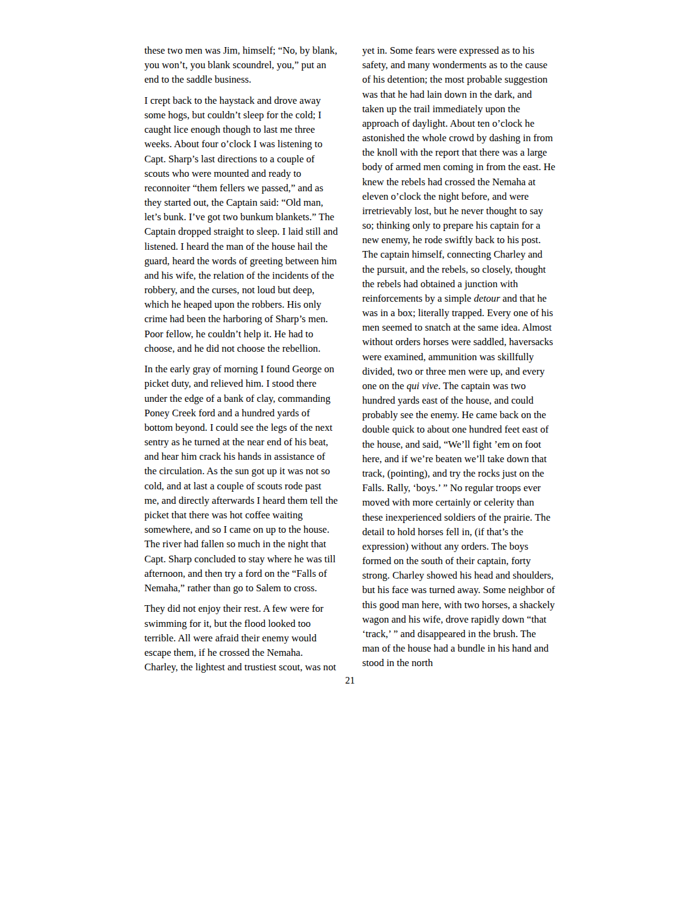these two men was Jim, himself; “No, by blank, you won’t, you blank scoundrel, you,” put an end to the saddle business.
I crept back to the haystack and drove away some hogs, but couldn’t sleep for the cold; I caught lice enough though to last me three weeks. About four o’clock I was listening to Capt. Sharp’s last directions to a couple of scouts who were mounted and ready to reconnoiter “them fellers we passed,” and as they started out, the Captain said: “Old man, let’s bunk. I’ve got two bunkum blankets.” The Captain dropped straight to sleep. I laid still and listened. I heard the man of the house hail the guard, heard the words of greeting between him and his wife, the relation of the incidents of the robbery, and the curses, not loud but deep, which he heaped upon the robbers. His only crime had been the harboring of Sharp’s men. Poor fellow, he couldn’t help it. He had to choose, and he did not choose the rebellion.
In the early gray of morning I found George on picket duty, and relieved him. I stood there under the edge of a bank of clay, commanding Poney Creek ford and a hundred yards of bottom beyond. I could see the legs of the next sentry as he turned at the near end of his beat, and hear him crack his hands in assistance of the circulation. As the sun got up it was not so cold, and at last a couple of scouts rode past me, and directly afterwards I heard them tell the picket that there was hot coffee waiting somewhere, and so I came on up to the house. The river had fallen so much in the night that Capt. Sharp concluded to stay where he was till afternoon, and then try a ford on the “Falls of Nemaha,” rather than go to Salem to cross.
They did not enjoy their rest. A few were for swimming for it, but the flood looked too terrible. All were afraid their enemy would escape them, if he crossed the Nemaha. Charley, the lightest and trustiest scout, was not yet in. Some fears were expressed as to his safety, and many wonderments as to the cause of his detention; the most probable suggestion was that he had lain down in the dark, and taken up the trail immediately upon the approach of daylight. About ten o’clock he astonished the whole crowd by dashing in from the knoll with the report that there was a large body of armed men coming in from the east. He knew the rebels had crossed the Nemaha at eleven o’clock the night before, and were irretrievably lost, but he never thought to say so; thinking only to prepare his captain for a new enemy, he rode swiftly back to his post. The captain himself, connecting Charley and the pursuit, and the rebels, so closely, thought the rebels had obtained a junction with reinforcements by a simple detour and that he was in a box; literally trapped. Every one of his men seemed to snatch at the same idea. Almost without orders horses were saddled, haversacks were examined, ammunition was skillfully divided, two or three men were up, and every one on the qui vive. The captain was two hundred yards east of the house, and could probably see the enemy. He came back on the double quick to about one hundred feet east of the house, and said, “We’ll fight ’em on foot here, and if we’re beaten we’ll take down that track, (pointing), and try the rocks just on the Falls. Rally, ‘boys.’ ” No regular troops ever moved with more certainly or celerity than these inexperienced soldiers of the prairie. The detail to hold horses fell in, (if that’s the expression) without any orders. The boys formed on the south of their captain, forty strong. Charley showed his head and shoulders, but his face was turned away. Some neighbor of this good man here, with two horses, a shackely wagon and his wife, drove rapidly down “that ‘track,’ ” and disappeared in the brush. The man of the house had a bundle in his hand and stood in the north
21